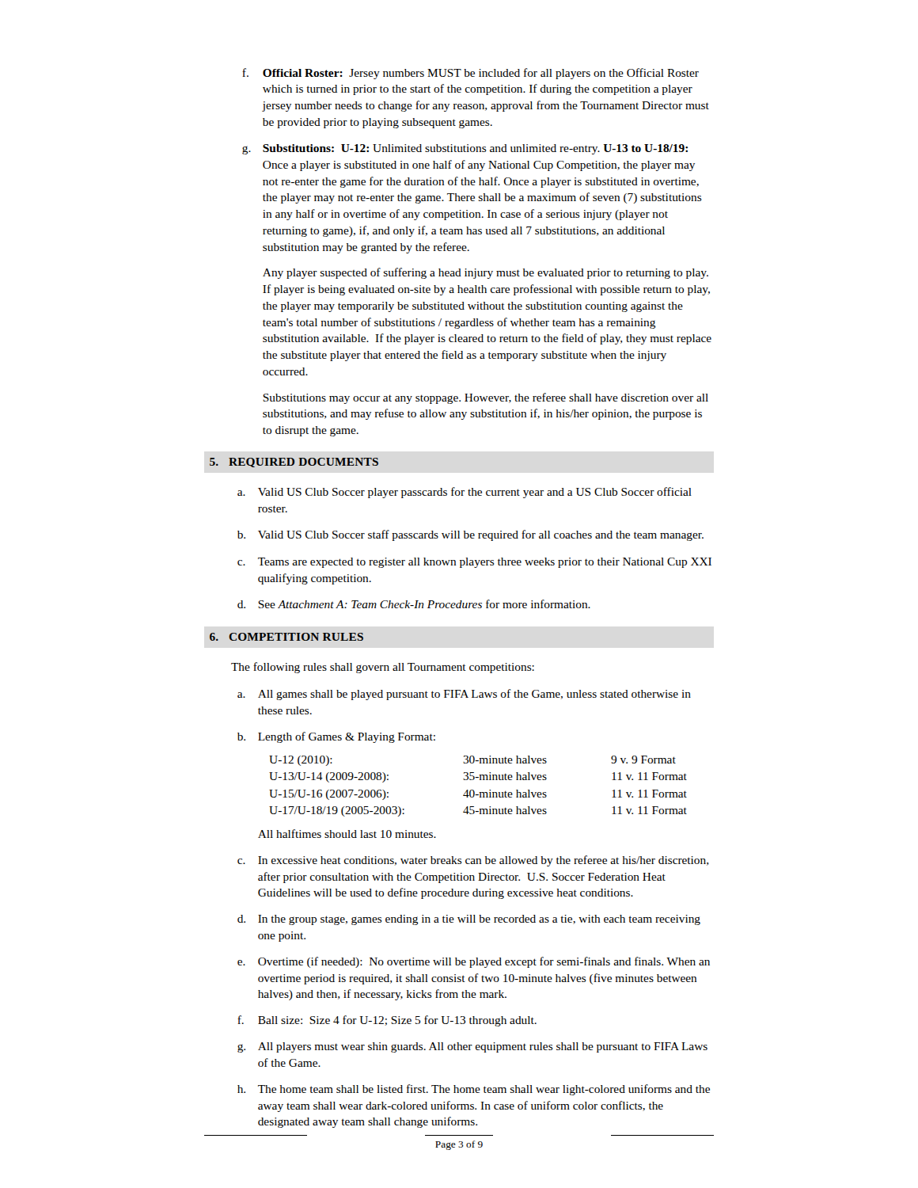f.
Official Roster: Jersey numbers MUST be included for all players on the Official Roster which is turned in prior to the start of the competition. If during the competition a player jersey number needs to change for any reason, approval from the Tournament Director must be provided prior to playing subsequent games.
g.
Substitutions: U-12: Unlimited substitutions and unlimited re-entry. U-13 to U-18/19: Once a player is substituted in one half of any National Cup Competition, the player may not re-enter the game for the duration of the half. Once a player is substituted in overtime, the player may not re-enter the game. There shall be a maximum of seven (7) substitutions in any half or in overtime of any competition. In case of a serious injury (player not returning to game), if, and only if, a team has used all 7 substitutions, an additional substitution may be granted by the referee.
Any player suspected of suffering a head injury must be evaluated prior to returning to play. If player is being evaluated on-site by a health care professional with possible return to play, the player may temporarily be substituted without the substitution counting against the team's total number of substitutions / regardless of whether team has a remaining substitution available. If the player is cleared to return to the field of play, they must replace the substitute player that entered the field as a temporary substitute when the injury occurred.
Substitutions may occur at any stoppage. However, the referee shall have discretion over all substitutions, and may refuse to allow any substitution if, in his/her opinion, the purpose is to disrupt the game.
5. REQUIRED DOCUMENTS
a. Valid US Club Soccer player passcards for the current year and a US Club Soccer official roster.
b. Valid US Club Soccer staff passcards will be required for all coaches and the team manager.
c. Teams are expected to register all known players three weeks prior to their National Cup XXI qualifying competition.
d. See Attachment A: Team Check-In Procedures for more information.
6. COMPETITION RULES
The following rules shall govern all Tournament competitions:
a. All games shall be played pursuant to FIFA Laws of the Game, unless stated otherwise in these rules.
b. Length of Games & Playing Format:
| U-12 (2010): | 30-minute halves | 9 v. 9 Format |
| U-13/U-14 (2009-2008): | 35-minute halves | 11 v. 11 Format |
| U-15/U-16 (2007-2006): | 40-minute halves | 11 v. 11 Format |
| U-17/U-18/19 (2005-2003): | 45-minute halves | 11 v. 11 Format |
All halftimes should last 10 minutes.
c. In excessive heat conditions, water breaks can be allowed by the referee at his/her discretion, after prior consultation with the Competition Director. U.S. Soccer Federation Heat Guidelines will be used to define procedure during excessive heat conditions.
d. In the group stage, games ending in a tie will be recorded as a tie, with each team receiving one point.
e. Overtime (if needed): No overtime will be played except for semi-finals and finals. When an overtime period is required, it shall consist of two 10-minute halves (five minutes between halves) and then, if necessary, kicks from the mark.
f. Ball size: Size 4 for U-12; Size 5 for U-13 through adult.
g. All players must wear shin guards. All other equipment rules shall be pursuant to FIFA Laws of the Game.
h. The home team shall be listed first. The home team shall wear light-colored uniforms and the away team shall wear dark-colored uniforms. In case of uniform color conflicts, the designated away team shall change uniforms.
Page 3 of 9